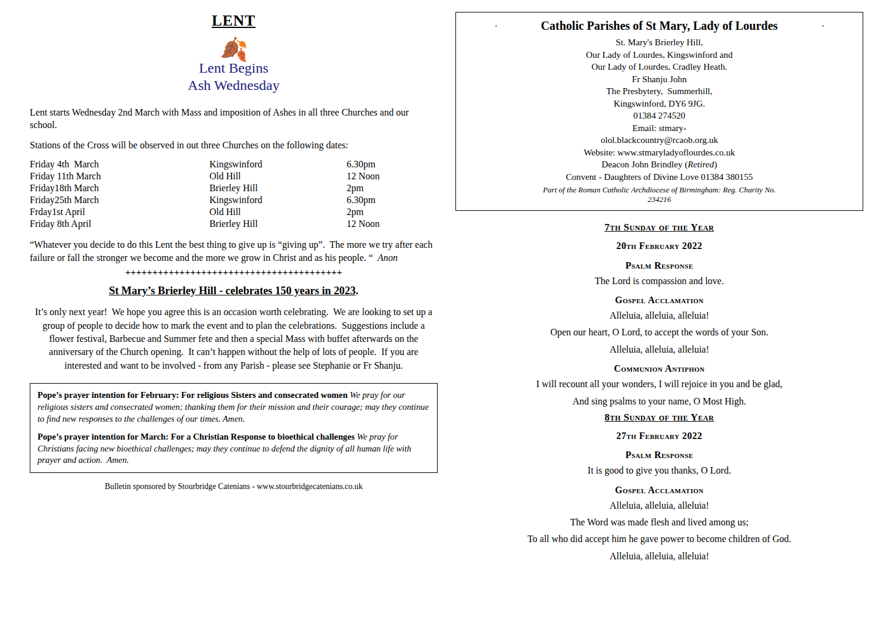LENT
🍂 Lent Begins Ash Wednesday
Lent starts Wednesday 2nd March with Mass and imposition of Ashes in all three Churches and our school.
Stations of the Cross will be observed in out three Churches on the following dates:
| Friday 4th March | Kingswinford | 6.30pm |
| Friday 11th March | Old Hill | 12 Noon |
| Friday18th March | Brierley Hill | 2pm |
| Friday25th March | Kingswinford | 6.30pm |
| Frday1st April | Old Hill | 2pm |
| Friday 8th April | Brierley Hill | 12 Noon |
“Whatever you decide to do this Lent the best thing to give up is “giving up”. The more we try after each failure or fall the stronger we become and the more we grow in Christ and as his people. “ Anon
++++++++++++++++++++++++++++++++++++++++
St Mary’s Brierley Hill - celebrates 150 years in 2023.
It’s only next year! We hope you agree this is an occasion worth celebrating. We are looking to set up a group of people to decide how to mark the event and to plan the celebrations. Suggestions include a flower festival, Barbecue and Summer fete and then a special Mass with buffet afterwards on the anniversary of the Church opening. It can’t happen without the help of lots of people. If you are interested and want to be involved - from any Parish - please see Stephanie or Fr Shanju.
Pope’s prayer intention for February: For religious Sisters and consecrated women We pray for our religious sisters and consecrated women; thanking them for their mission and their courage; may they continue to find new responses to the challenges of our times. Amen.
Pope’s prayer intention for March: For a Christian Response to bioethical challenges We pray for Christians facing new bioethical challenges; may they continue to defend the dignity of all human life with prayer and action. Amen.
Bulletin sponsored by Stourbridge Catenians - www.stourbridgecatenians.co.uk
Catholic Parishes of St Mary, Lady of Lourdes
St. Mary's Brierley Hill,
Our Lady of Lourdes, Kingswinford and
Our Lady of Lourdes, Cradley Heath.
Fr Shanju John
The Presbytery, Summerhill,
Kingswinford, DY6 9JG.
01384 274520
Email: stmary-
olol.blackcountry@rcaob.org.uk
Website: www.stmaryladyoflourdes.co.uk
Deacon John Brindley (Retired)
Convent - Daughters of Divine Love 01384 380155
Part of the Roman Catholic Archdiocese of Birmingham: Reg. Charity No. 234216
7th Sunday of the Year
20th February 2022
Psalm Response
The Lord is compassion and love.
Gospel Acclamation
Alleluia, alleluia, alleluia!
Open our heart, O Lord, to accept the words of your Son.
Alleluia, alleluia, alleluia!
Communion Antiphon
I will recount all your wonders, I will rejoice in you and be glad,
And sing psalms to your name, O Most High.
8th Sunday of the Year
27th February 2022
Psalm Response
It is good to give you thanks, O Lord.
Gospel Acclamation
Alleluia, alleluia, alleluia!
The Word was made flesh and lived among us;
To all who did accept him he gave power to become children of God.
Alleluia, alleluia, alleluia!